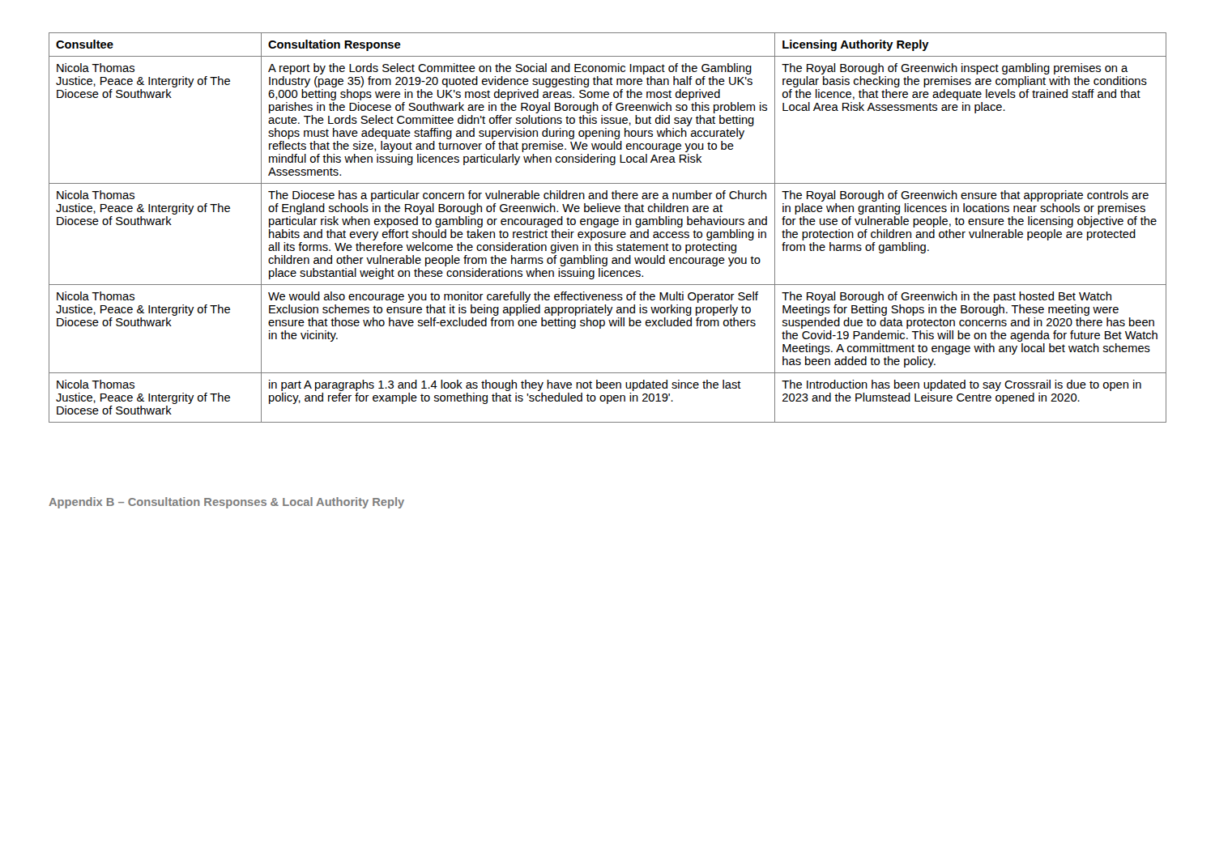| Consultee | Consultation Response | Licensing Authority Reply |
| --- | --- | --- |
| Nicola Thomas Justice, Peace & Intergrity of The Diocese of Southwark | A report by the Lords Select Committee on the Social and Economic Impact of the Gambling Industry (page 35) from 2019-20 quoted evidence suggesting that more than half of the UK's 6,000 betting shops were in the UK's most deprived areas. Some of the most deprived parishes in the Diocese of Southwark are in the Royal Borough of Greenwich so this problem is acute. The Lords Select Committee didn't offer solutions to this issue, but did say that betting shops must have adequate staffing and supervision during opening hours which accurately reflects that the size, layout and turnover of that premise. We would encourage you to be mindful of this when issuing licences particularly when considering Local Area Risk Assessments. | The Royal Borough of Greenwich inspect gambling premises on a regular basis checking the premises are compliant with the conditions of the licence, that there are adequate levels of trained staff and that Local Area Risk Assessments are in place. |
| Nicola Thomas Justice, Peace & Intergrity of The Diocese of Southwark | The Diocese has a particular concern for vulnerable children and there are a number of Church of England schools in the Royal Borough of Greenwich. We believe that children are at particular risk when exposed to gambling or encouraged to engage in gambling behaviours and habits and that every effort should be taken to restrict their exposure and access to gambling in all its forms. We therefore welcome the consideration given in this statement to protecting children and other vulnerable people from the harms of gambling and would encourage you to place substantial weight on these considerations when issuing licences. | The Royal Borough of Greenwich ensure that appropriate controls are in place when granting licences in locations near schools or premises for the use of vulnerable people, to ensure the licensing objective of the the protection of children and other vulnerable people are protected from the harms of gambling. |
| Nicola Thomas Justice, Peace & Intergrity of The Diocese of Southwark | We would also encourage you to monitor carefully the effectiveness of the Multi Operator Self Exclusion schemes to ensure that it is being applied appropriately and is working properly to ensure that those who have self-excluded from one betting shop will be excluded from others in the vicinity. | The Royal Borough of Greenwich in the past hosted Bet Watch Meetings for Betting Shops in the Borough. These meeting were suspended due to data protecton concerns and in 2020 there has been the Covid-19 Pandemic. This will be on the agenda for future Bet Watch Meetings. A committment to engage with any local bet watch schemes has been added to the policy. |
| Nicola Thomas Justice, Peace & Intergrity of The Diocese of Southwark | in part A paragraphs 1.3 and 1.4 look as though they have not been updated since the last policy, and refer for example to something that is 'scheduled to open in 2019'. | The Introduction has been updated to say Crossrail is due to open in 2023 and the Plumstead Leisure Centre opened in 2020. |
Appendix B – Consultation Responses & Local Authority Reply